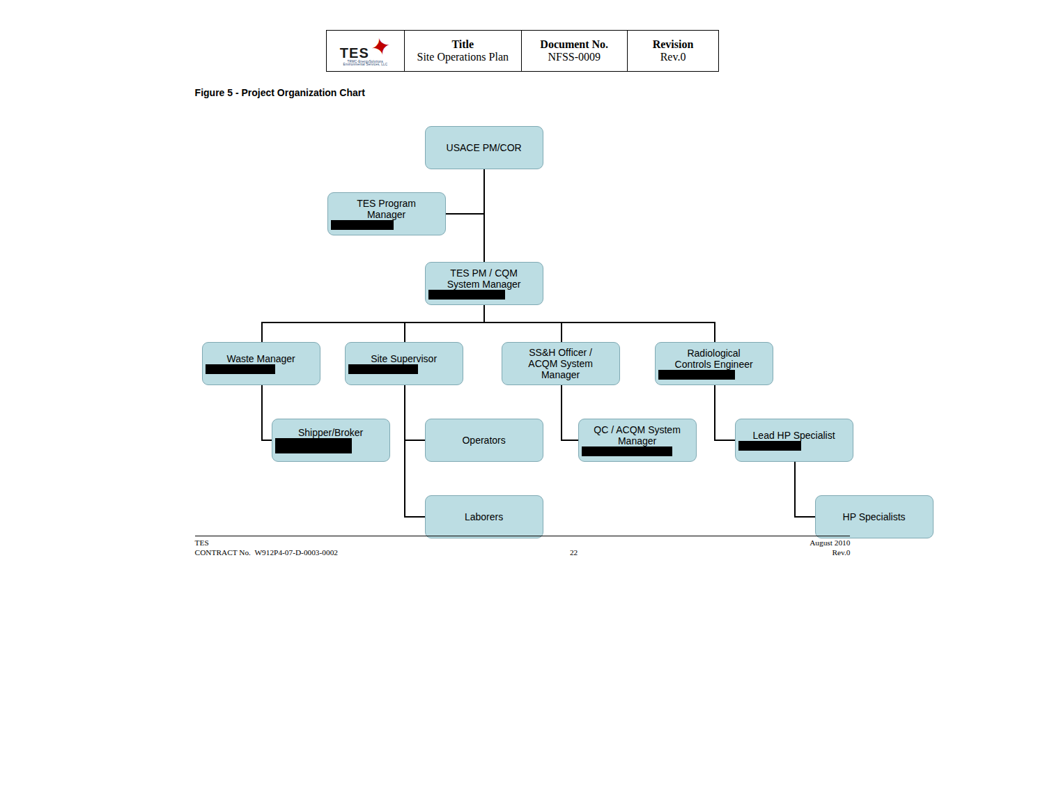| TES ✦ TRMC-EnergySolutions Environmental Services, LLC | Title Site Operations Plan | Document No. NFSS-0009 | Revision Rev.0 |
Figure 5 - Project Organization Chart
USACE PM/COR
TES Program
Manager
TES PM / CQM
System Manager
Waste Manager
Site Supervisor
SS&H Officer /
ACQM System
Manager
Radiological
Controls Engineer
Shipper/Broker
Operators
QC / ACQM System
Manager
Lead HP Specialist
Laborers
HP Specialists
TES CONTRACT No. W912P4-07-D-0003-0002
22
August 2010 Rev.0